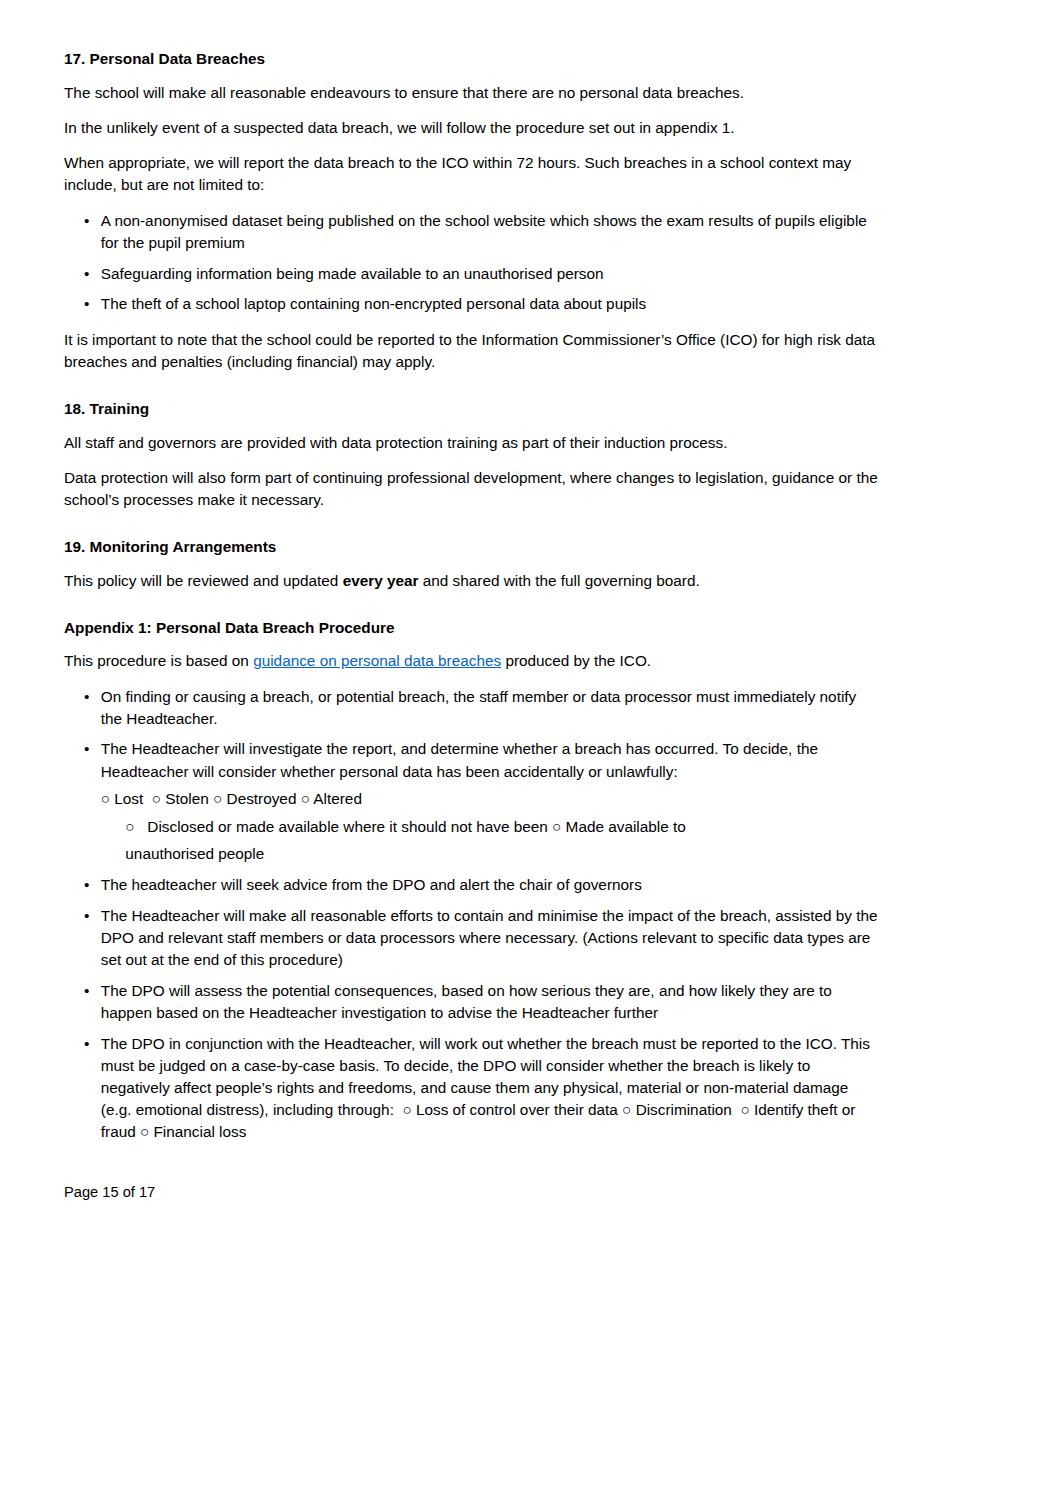17. Personal Data Breaches
The school will make all reasonable endeavours to ensure that there are no personal data breaches.
In the unlikely event of a suspected data breach, we will follow the procedure set out in appendix 1.
When appropriate, we will report the data breach to the ICO within 72 hours. Such breaches in a school context may include, but are not limited to:
A non-anonymised dataset being published on the school website which shows the exam results of pupils eligible for the pupil premium
Safeguarding information being made available to an unauthorised person
The theft of a school laptop containing non-encrypted personal data about pupils
It is important to note that the school could be reported to the Information Commissioner’s Office (ICO) for high risk data breaches and penalties (including financial) may apply.
18. Training
All staff and governors are provided with data protection training as part of their induction process.
Data protection will also form part of continuing professional development, where changes to legislation, guidance or the school’s processes make it necessary.
19. Monitoring Arrangements
This policy will be reviewed and updated every year and shared with the full governing board.
Appendix 1: Personal Data Breach Procedure
This procedure is based on guidance on personal data breaches produced by the ICO.
On finding or causing a breach, or potential breach, the staff member or data processor must immediately notify the Headteacher.
The Headteacher will investigate the report, and determine whether a breach has occurred. To decide, the Headteacher will consider whether personal data has been accidentally or unlawfully:
○ Lost ○ Stolen ○ Destroyed ○ Altered
○ Disclosed or made available where it should not have been ○ Made available to
unauthorised people
The headteacher will seek advice from the DPO and alert the chair of governors
The Headteacher will make all reasonable efforts to contain and minimise the impact of the breach, assisted by the DPO and relevant staff members or data processors where necessary. (Actions relevant to specific data types are set out at the end of this procedure)
The DPO will assess the potential consequences, based on how serious they are, and how likely they are to happen based on the Headteacher investigation to advise the Headteacher further
The DPO in conjunction with the Headteacher, will work out whether the breach must be reported to the ICO. This must be judged on a case-by-case basis. To decide, the DPO will consider whether the breach is likely to negatively affect people’s rights and freedoms, and cause them any physical, material or non-material damage (e.g. emotional distress), including through: ○ Loss of control over their data ○ Discrimination ○ Identify theft or fraud ○ Financial loss
Page 15 of 17